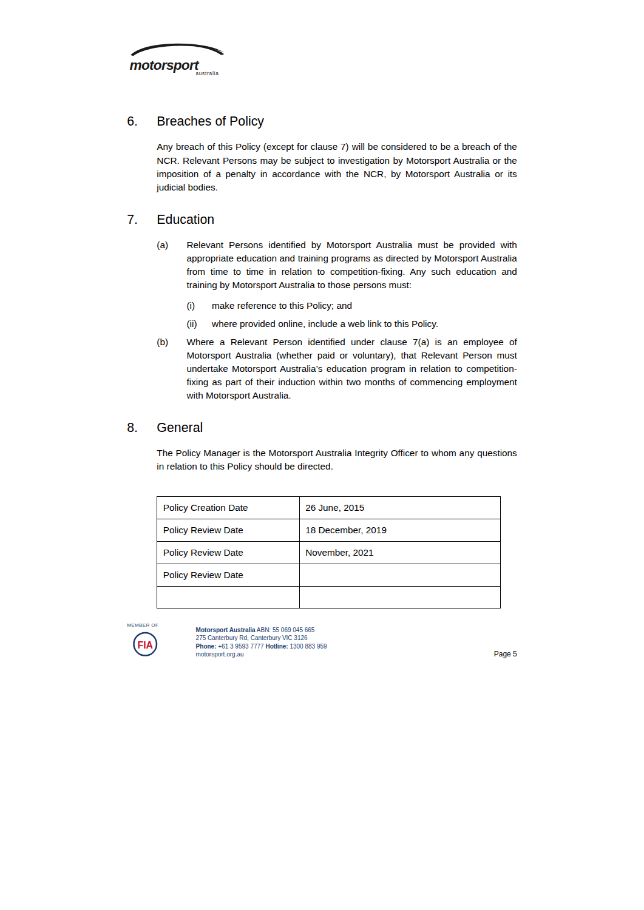motorsport australia
6. Breaches of Policy
Any breach of this Policy (except for clause 7) will be considered to be a breach of the NCR. Relevant Persons may be subject to investigation by Motorsport Australia or the imposition of a penalty in accordance with the NCR, by Motorsport Australia or its judicial bodies.
7. Education
(a) Relevant Persons identified by Motorsport Australia must be provided with appropriate education and training programs as directed by Motorsport Australia from time to time in relation to competition-fixing. Any such education and training by Motorsport Australia to those persons must:
(i) make reference to this Policy; and
(ii) where provided online, include a web link to this Policy.
(b) Where a Relevant Person identified under clause 7(a) is an employee of Motorsport Australia (whether paid or voluntary), that Relevant Person must undertake Motorsport Australia’s education program in relation to competition-fixing as part of their induction within two months of commencing employment with Motorsport Australia.
8. General
The Policy Manager is the Motorsport Australia Integrity Officer to whom any questions in relation to this Policy should be directed.
| Policy Creation Date | 26 June, 2015 |
| Policy Review Date | 18 December, 2019 |
| Policy Review Date | November, 2021 |
| Policy Review Date | |
MEMBER OF
FIA
Motorsport Australia ABN: 55 069 045 665
275 Canterbury Rd, Canterbury VIC 3126
Phone: +61 3 9593 7777 Hotline: 1300 883 959
motorsport.org.au
Page 5